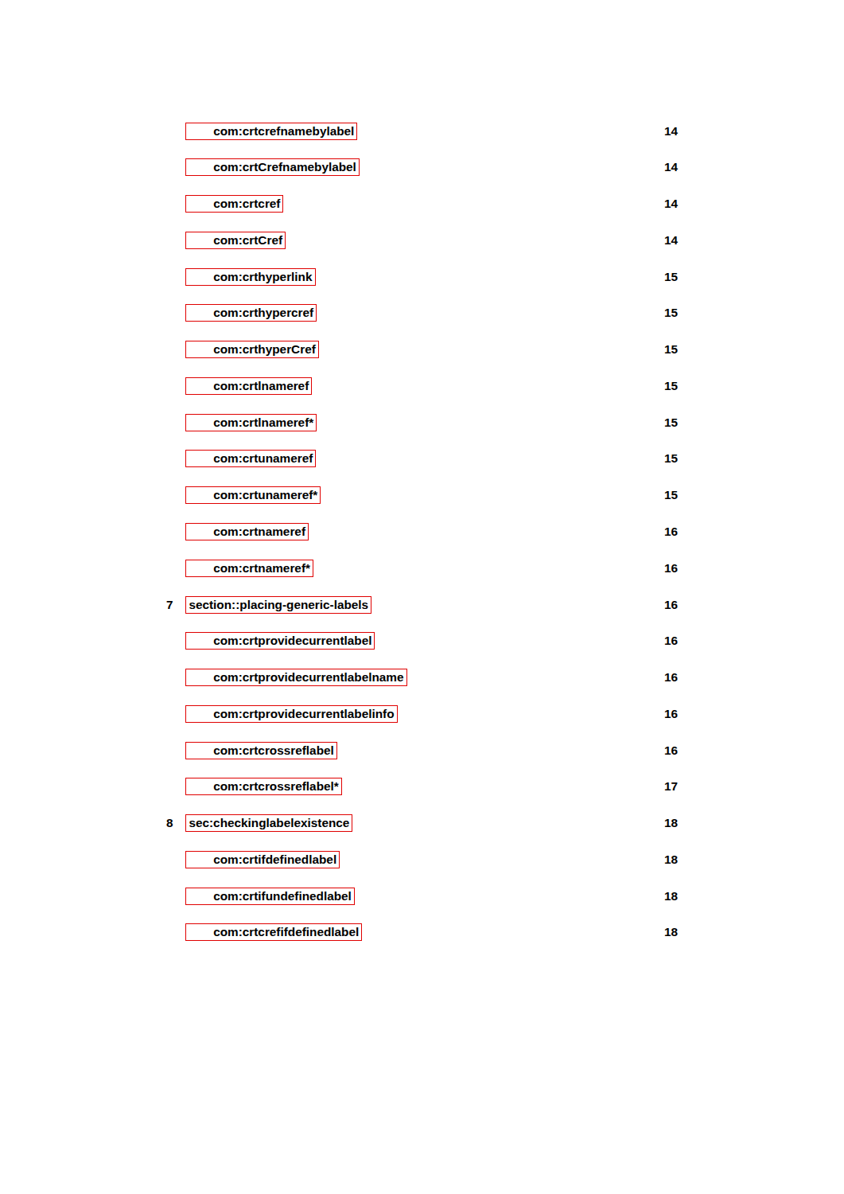com:crtcrefnamebylabel 14
com:crtCrefnamebylabel 14
com:crtcref 14
com:crtCref 14
com:crthyperlink 15
com:crthypercref 15
com:crthyperCref 15
com:crtlnameref 15
com:crtlnameref* 15
com:crtunameref 15
com:crtunameref* 15
com:crtnameref 16
com:crtnameref* 16
7 section::placing-generic-labels 16
com:crtprovidecurrentlabel 16
com:crtprovidecurrentlabelname 16
com:crtprovidecurrentlabelinfo 16
com:crtcrossreflabel 16
com:crtcrossreflabel* 17
8 sec:checkinglabelexistence 18
com:crtifdefinedlabel 18
com:crtifundefinedlabel 18
com:crtcrefifdefinedlabel 18